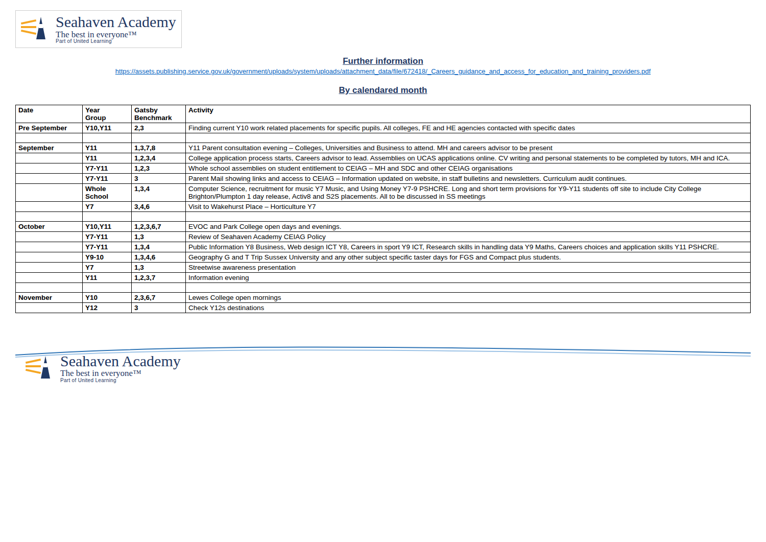Seahaven Academy
The best in everyone™
Part of United Learning
Further information
https://assets.publishing.service.gov.uk/government/uploads/system/uploads/attachment_data/file/672418/_Careers_guidance_and_access_for_education_and_training_providers.pdf
By calendared month
| Date | Year Group | Gatsby Benchmark | Activity |
| --- | --- | --- | --- |
| Pre September | Y10,Y11 | 2,3 | Finding current Y10 work related placements for specific pupils. All colleges, FE and HE agencies contacted with specific dates |
| September | Y11 | 1,3,7,8 | Y11 Parent consultation evening – Colleges, Universities and Business to attend. MH and careers advisor to be present |
| | Y11 | 1,2,3,4 | College application process starts, Careers advisor to lead. Assemblies on UCAS applications online. CV writing and personal statements to be completed by tutors, MH and ICA. |
| | Y7-Y11 | 1,2,3 | Whole school assemblies on student entitlement to CEIAG – MH and SDC and other CEIAG organisations |
| | Y7-Y11 | 3 | Parent Mail showing links and access to CEIAG – Information updated on website, in staff bulletins and newsletters. Curriculum audit continues. |
| | Whole School | 1,3,4 | Computer Science, recruitment for music Y7 Music, and Using Money Y7-9 PSHCRE. Long and short term provisions for Y9-Y11 students off site to include City College Brighton/Plumpton 1 day release, Activ8 and S2S placements. All to be discussed in SS meetings |
| | Y7 | 3,4,6 | Visit to Wakehurst Place – Horticulture Y7 |
| October | Y10,Y11 | 1,2,3,6,7 | EVOC and Park College open days and evenings. |
| | Y7-Y11 | 1,3 | Review of Seahaven Academy CEIAG Policy |
| | Y7-Y11 | 1,3,4 | Public Information Y8 Business, Web design ICT Y8, Careers in sport Y9 ICT, Research skills in handling data Y9 Maths, Careers choices and application skills Y11 PSHCRE. |
| | Y9-10 | 1,3,4,6 | Geography G and T Trip Sussex University and any other subject specific taster days for FGS and Compact plus students. |
| | Y7 | 1,3 | Streetwise awareness presentation |
| | Y11 | 1,2,3,7 | Information evening |
| November | Y10 | 2,3,6,7 | Lewes College open mornings |
| | Y12 | 3 | Check Y12s destinations |
Seahaven Academy
The best in everyone™
Part of United Learning